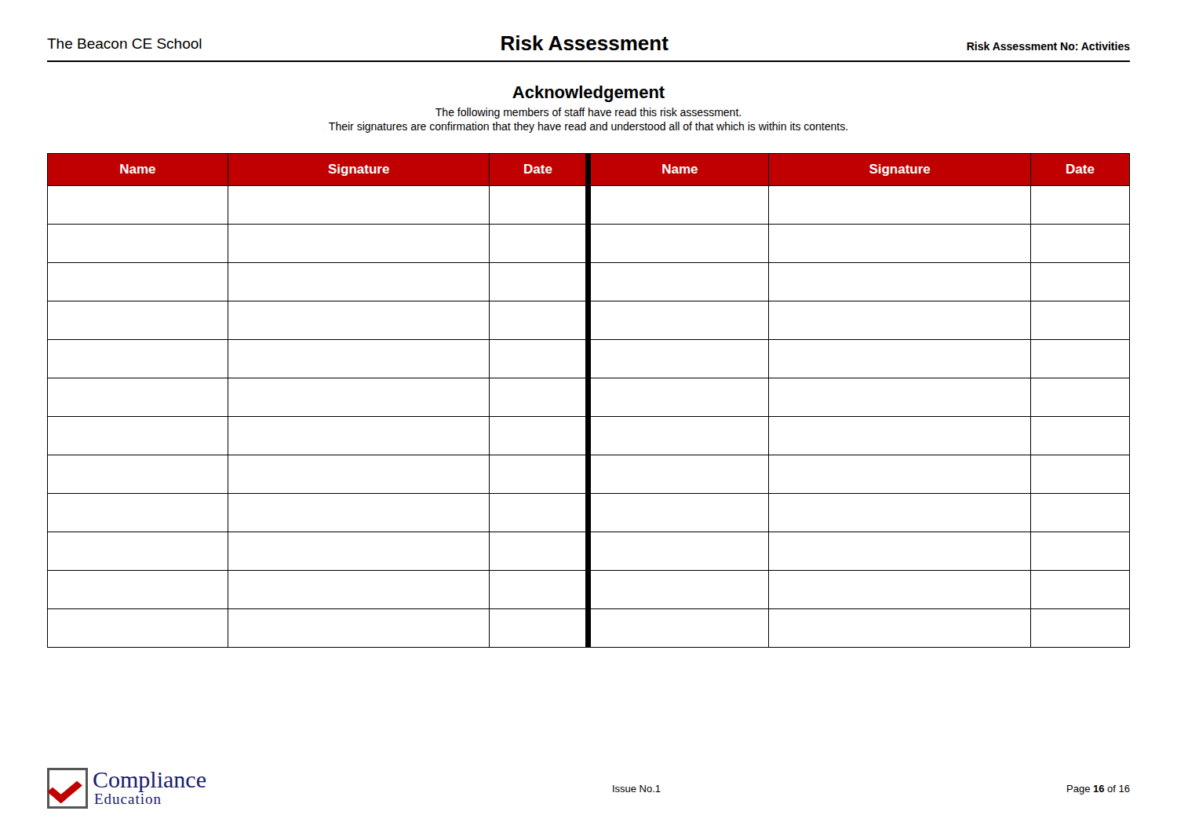The Beacon CE School
Risk Assessment
Risk Assessment No: Activities
Acknowledgement
The following members of staff have read this risk assessment.
Their signatures are confirmation that they have read and understood all of that which is within its contents.
| Name | Signature | Date | Name | Signature | Date |
| --- | --- | --- | --- | --- | --- |
Compliance
Education
Issue No.1
Page 16 of 16